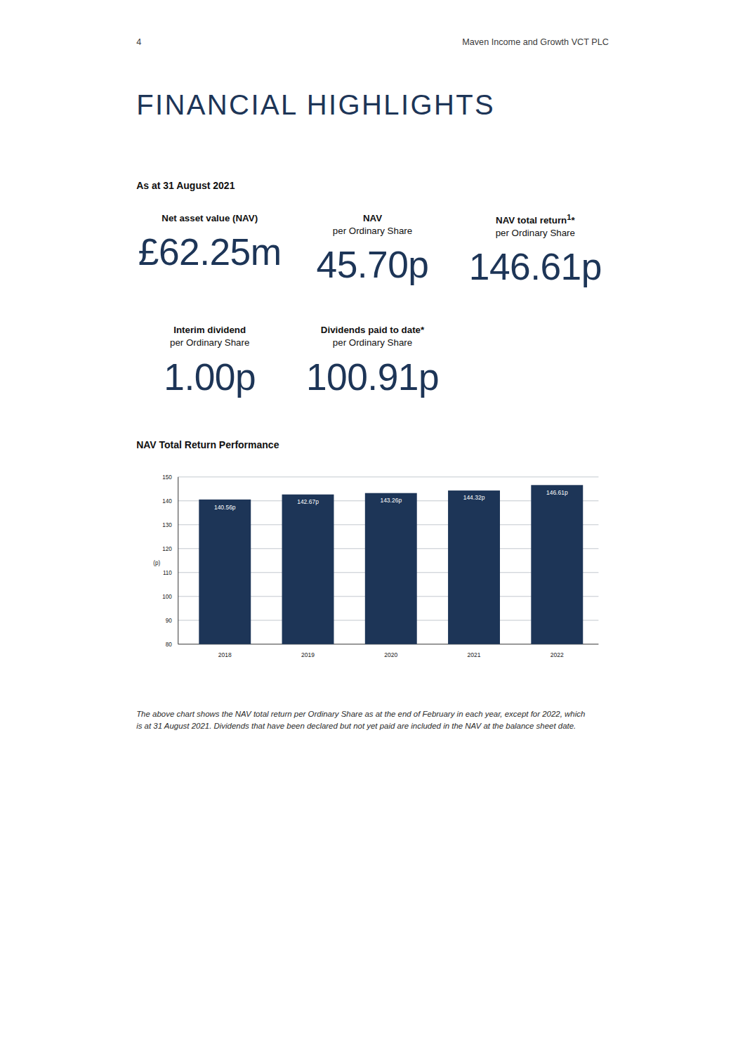4 Maven Income and Growth VCT PLC
Financial Highlights
As at 31 August 2021
Net asset value (NAV)
£62.25m
NAV
per Ordinary Share
45.70p
NAV total return1*
per Ordinary Share
146.61p
Interim dividend
per Ordinary Share
1.00p
Dividends paid to date*
per Ordinary Share
100.91p
NAV Total Return Performance
150 140 130 120 110 100 90 80 (p) 140.56p 142.67p 143.26p 144.32p 146.61p 2018 2019 2020 2021 2022
The above chart shows the NAV total return per Ordinary Share as at the end of February in each year, except for 2022, which is at 31 August 2021. Dividends that have been declared but not yet paid are included in the NAV at the balance sheet date.